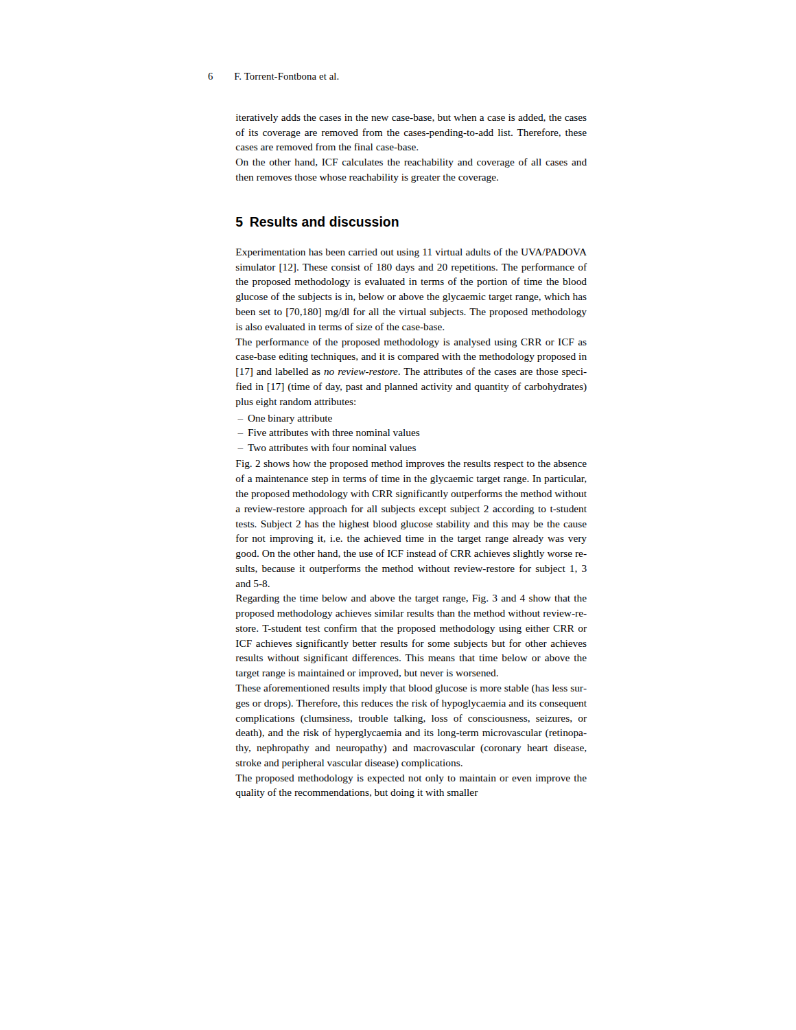6 F. Torrent-Fontbona et al.
iteratively adds the cases in the new case-base, but when a case is added, the cases of its coverage are removed from the cases-pending-to-add list. Therefore, these cases are removed from the final case-base.
On the other hand, ICF calculates the reachability and coverage of all cases and then removes those whose reachability is greater the coverage.
5 Results and discussion
Experimentation has been carried out using 11 virtual adults of the UVA/PADOVA simulator [12]. These consist of 180 days and 20 repetitions. The performance of the proposed methodology is evaluated in terms of the portion of time the blood glucose of the subjects is in, below or above the glycaemic target range, which has been set to [70,180] mg/dl for all the virtual subjects. The proposed methodology is also evaluated in terms of size of the case-base.
The performance of the proposed methodology is analysed using CRR or ICF as case-base editing techniques, and it is compared with the methodology proposed in [17] and labelled as no review-restore. The attributes of the cases are those specified in [17] (time of day, past and planned activity and quantity of carbohydrates) plus eight random attributes:
One binary attribute
Five attributes with three nominal values
Two attributes with four nominal values
Fig. 2 shows how the proposed method improves the results respect to the absence of a maintenance step in terms of time in the glycaemic target range. In particular, the proposed methodology with CRR significantly outperforms the method without a review-restore approach for all subjects except subject 2 according to t-student tests. Subject 2 has the highest blood glucose stability and this may be the cause for not improving it, i.e. the achieved time in the target range already was very good. On the other hand, the use of ICF instead of CRR achieves slightly worse results, because it outperforms the method without review-restore for subject 1, 3 and 5-8.
Regarding the time below and above the target range, Fig. 3 and 4 show that the proposed methodology achieves similar results than the method without review-restore. T-student test confirm that the proposed methodology using either CRR or ICF achieves significantly better results for some subjects but for other achieves results without significant differences. This means that time below or above the target range is maintained or improved, but never is worsened.
These aforementioned results imply that blood glucose is more stable (has less surges or drops). Therefore, this reduces the risk of hypoglycaemia and its consequent complications (clumsiness, trouble talking, loss of consciousness, seizures, or death), and the risk of hyperglycaemia and its long-term microvascular (retinopathy, nephropathy and neuropathy) and macrovascular (coronary heart disease, stroke and peripheral vascular disease) complications.
The proposed methodology is expected not only to maintain or even improve the quality of the recommendations, but doing it with smaller